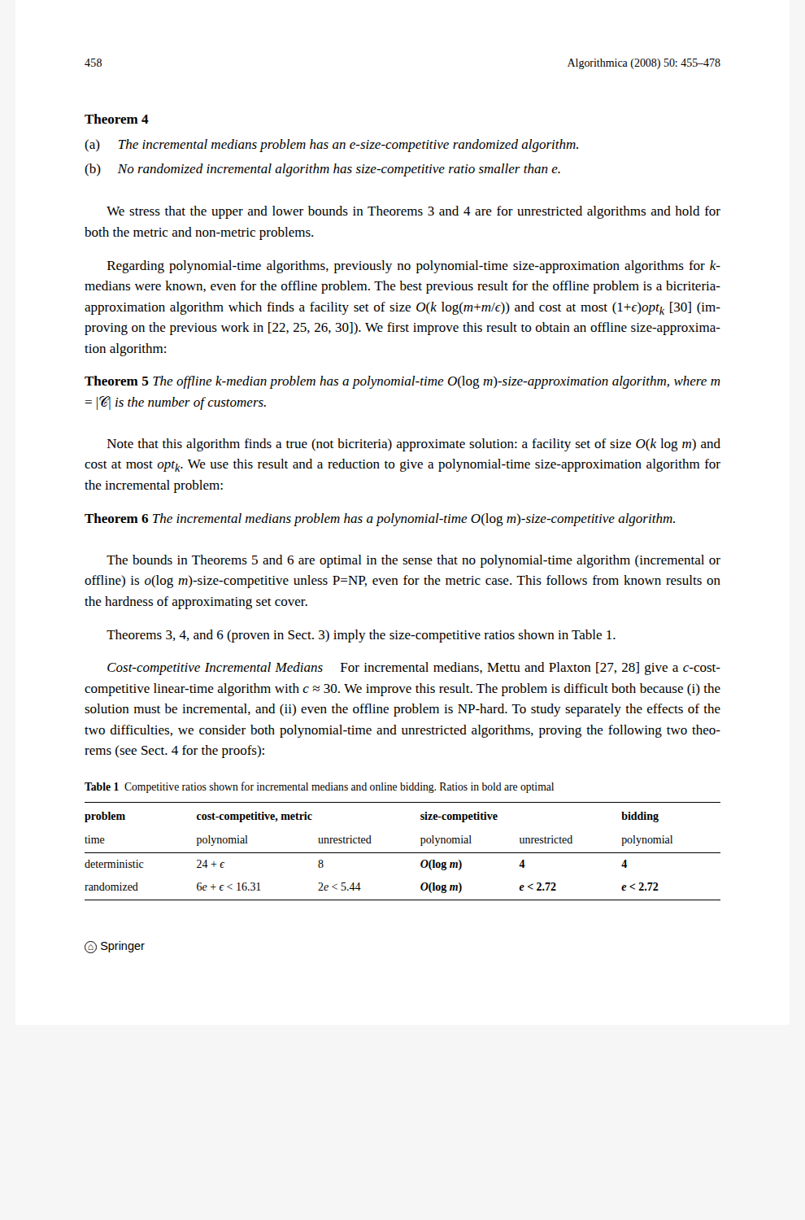458 Algorithmica (2008) 50: 455–478
Theorem 4
(a) The incremental medians problem has an e-size-competitive randomized algorithm.
(b) No randomized incremental algorithm has size-competitive ratio smaller than e.
We stress that the upper and lower bounds in Theorems 3 and 4 are for unrestricted algorithms and hold for both the metric and non-metric problems.
Regarding polynomial-time algorithms, previously no polynomial-time size-approximation algorithms for k-medians were known, even for the offline problem. The best previous result for the offline problem is a bicriteria-approximation algorithm which finds a facility set of size O(k log(m+m/ϵ)) and cost at most (1+ϵ)optk [30] (improving on the previous work in [22, 25, 26, 30]). We first improve this result to obtain an offline size-approximation algorithm:
Theorem 5 The offline k-median problem has a polynomial-time O(log m)-size-approximation algorithm, where m = |𝒞| is the number of customers.
Note that this algorithm finds a true (not bicriteria) approximate solution: a facility set of size O(k log m) and cost at most optk. We use this result and a reduction to give a polynomial-time size-approximation algorithm for the incremental problem:
Theorem 6 The incremental medians problem has a polynomial-time O(log m)-size-competitive algorithm.
The bounds in Theorems 5 and 6 are optimal in the sense that no polynomial-time algorithm (incremental or offline) is o(log m)-size-competitive unless P=NP, even for the metric case. This follows from known results on the hardness of approximating set cover.
Theorems 3, 4, and 6 (proven in Sect. 3) imply the size-competitive ratios shown in Table 1.
Cost-competitive Incremental Medians For incremental medians, Mettu and Plaxton [27, 28] give a c-cost-competitive linear-time algorithm with c ≈ 30. We improve this result. The problem is difficult both because (i) the solution must be incremental, and (ii) even the offline problem is NP-hard. To study separately the effects of the two difficulties, we consider both polynomial-time and unrestricted algorithms, proving the following two theorems (see Sect. 4 for the proofs):
Table 1 Competitive ratios shown for incremental medians and online bidding. Ratios in bold are optimal
| problem | cost-competitive, metric | size-competitive | bidding |
| --- | --- | --- | --- |
| time | polynomial | unrestricted | polynomial | unrestricted | polynomial |
| deterministic | 24 + ϵ | 8 | O (log m ) | 4 | 4 |
| randomized | 6 e + ϵ < 16.31 | 2 e < 5.44 | O (log m ) | e < 2.72 | e < 2.72 |
⌂Springer